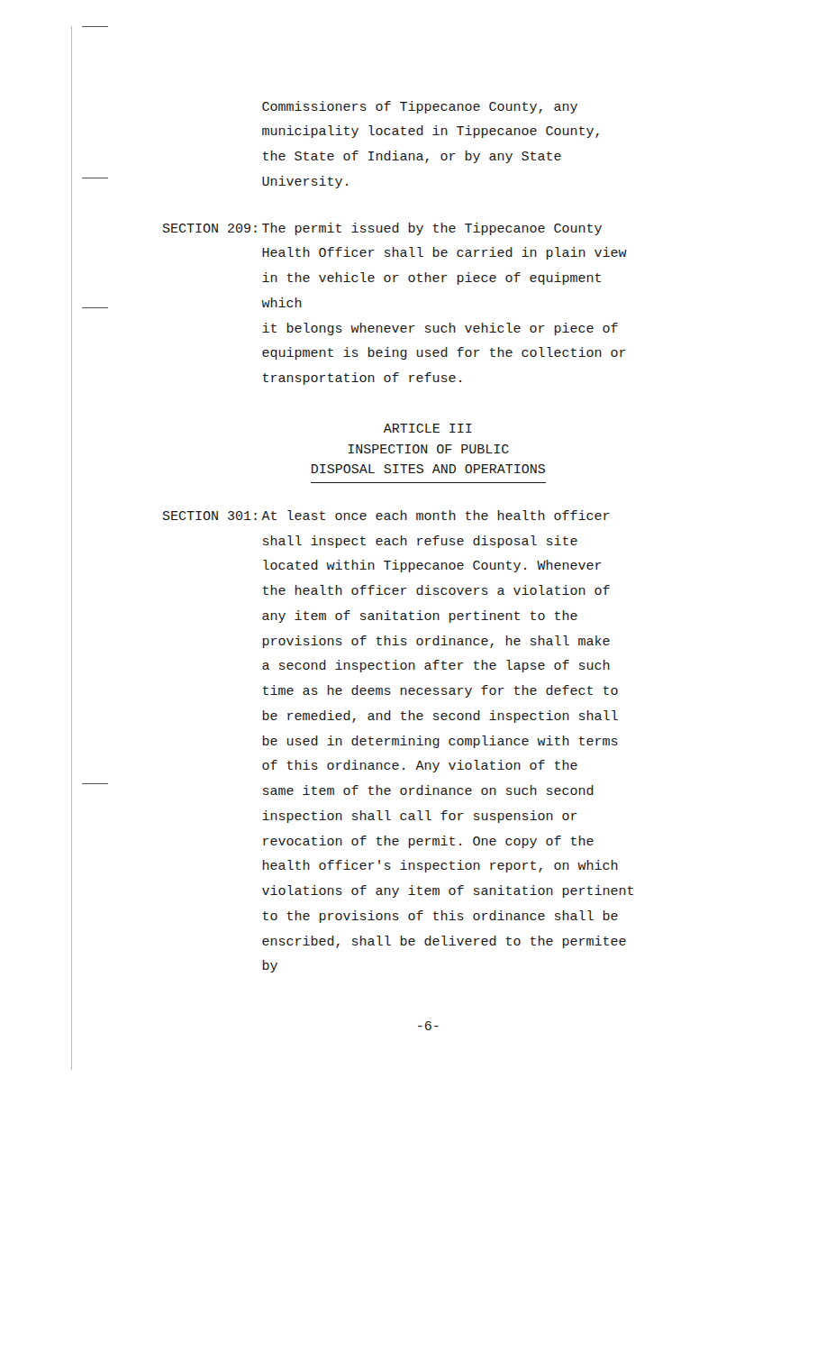Commissioners of Tippecanoe County, any
municipality located in Tippecanoe County,
the State of Indiana, or by any State
University.
SECTION 209:
The permit issued by the Tippecanoe County
Health Officer shall be carried in plain view
in the vehicle or other piece of equipment which
it belongs whenever such vehicle or piece of
equipment is being used for the collection or
transportation of refuse.
ARTICLE III INSPECTION OF PUBLIC DISPOSAL SITES AND OPERATIONS
SECTION 301:
At least once each month the health officer
shall inspect each refuse disposal site
located within Tippecanoe County. Whenever
the health officer discovers a violation of
any item of sanitation pertinent to the
provisions of this ordinance, he shall make
a second inspection after the lapse of such
time as he deems necessary for the defect to
be remedied, and the second inspection shall
be used in determining compliance with terms
of this ordinance. Any violation of the
same item of the ordinance on such second
inspection shall call for suspension or
revocation of the permit. One copy of the
health officer's inspection report, on which
violations of any item of sanitation pertinent
to the provisions of this ordinance shall be
enscribed, shall be delivered to the permitee by
-6-